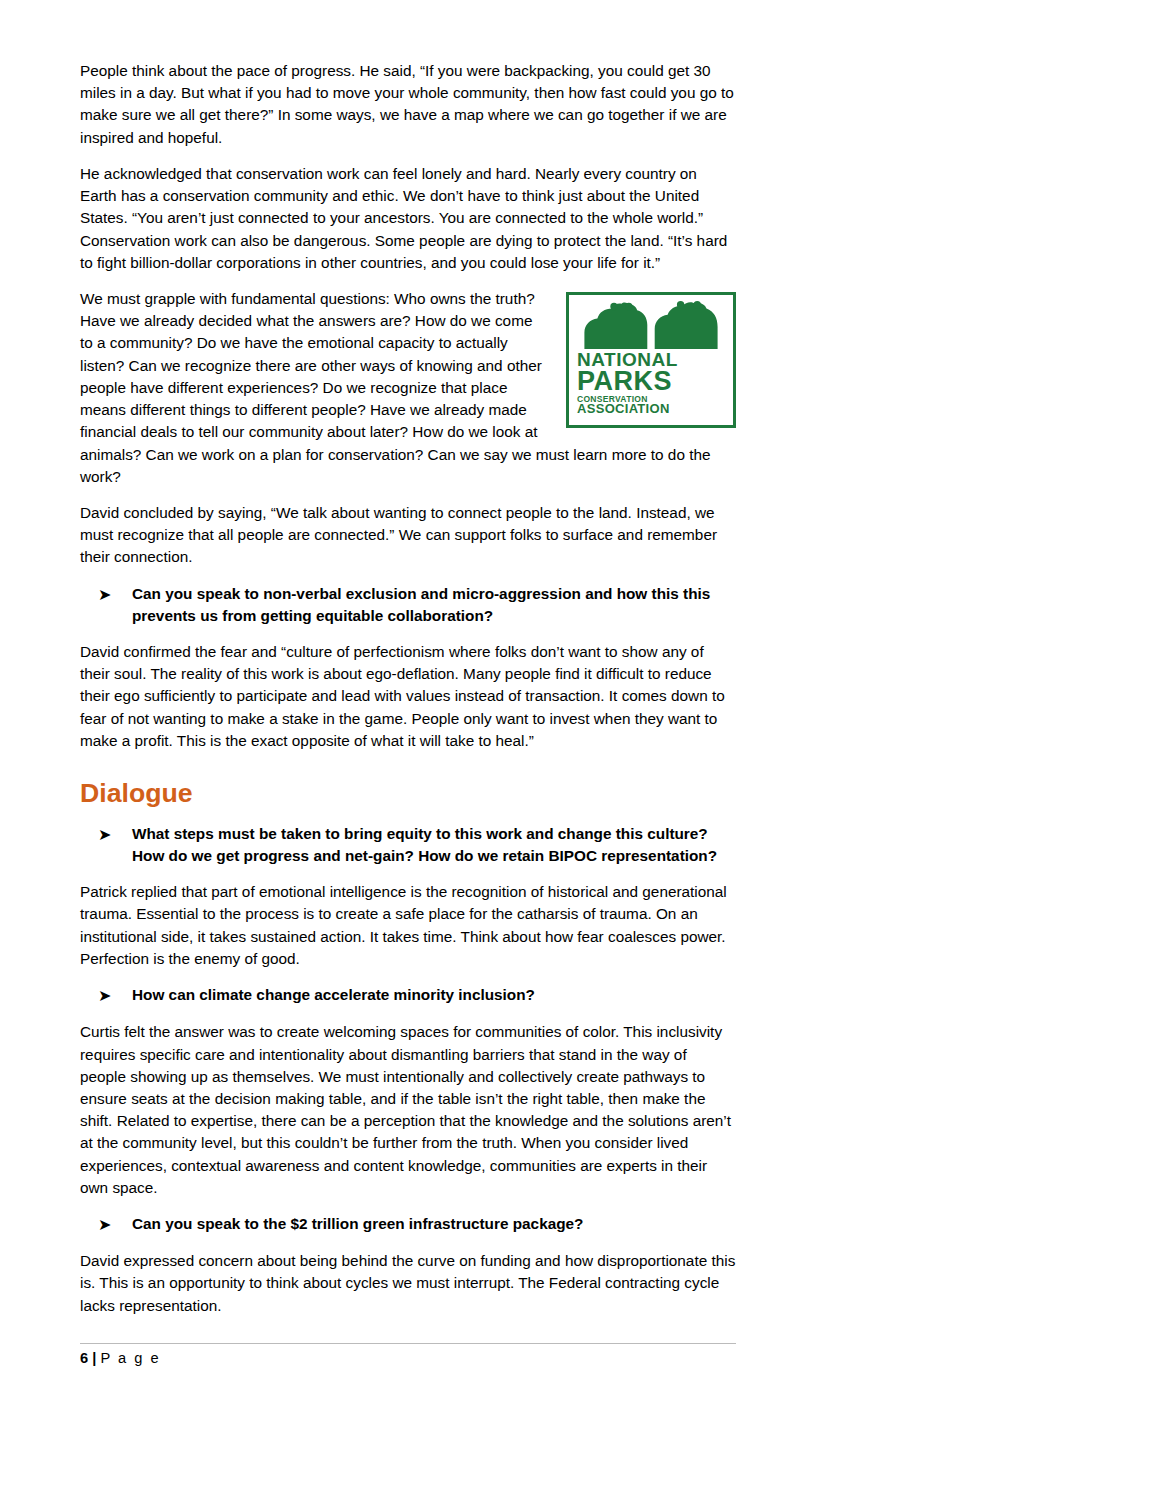People think about the pace of progress. He said, “If you were backpacking, you could get 30 miles in a day. But what if you had to move your whole community, then how fast could you go to make sure we all get there?” In some ways, we have a map where we can go together if we are inspired and hopeful.
He acknowledged that conservation work can feel lonely and hard. Nearly every country on Earth has a conservation community and ethic. We don’t have to think just about the United States. “You aren’t just connected to your ancestors. You are connected to the whole world.” Conservation work can also be dangerous. Some people are dying to protect the land. “It’s hard to fight billion-dollar corporations in other countries, and you could lose your life for it.”
NATIONAL
PARKS
CONSERVATION
ASSOCIATION
We must grapple with fundamental questions: Who owns the truth? Have we already decided what the answers are? How do we come to a community? Do we have the emotional capacity to actually listen? Can we recognize there are other ways of knowing and other people have different experiences? Do we recognize that place means different things to different people? Have we already made financial deals to tell our community about later? How do we look at animals? Can we work on a plan for conservation? Can we say we must learn more to do the work?
David concluded by saying, “We talk about wanting to connect people to the land. Instead, we must recognize that all people are connected.” We can support folks to surface and remember their connection.
➤
Can you speak to non-verbal exclusion and micro-aggression and how this this prevents us from getting equitable collaboration?
David confirmed the fear and “culture of perfectionism where folks don’t want to show any of their soul. The reality of this work is about ego-deflation. Many people find it difficult to reduce their ego sufficiently to participate and lead with values instead of transaction. It comes down to fear of not wanting to make a stake in the game. People only want to invest when they want to make a profit. This is the exact opposite of what it will take to heal.”
Dialogue
➤
What steps must be taken to bring equity to this work and change this culture? How do we get progress and net-gain? How do we retain BIPOC representation?
Patrick replied that part of emotional intelligence is the recognition of historical and generational trauma. Essential to the process is to create a safe place for the catharsis of trauma. On an institutional side, it takes sustained action. It takes time. Think about how fear coalesces power. Perfection is the enemy of good.
➤
How can climate change accelerate minority inclusion?
Curtis felt the answer was to create welcoming spaces for communities of color. This inclusivity requires specific care and intentionality about dismantling barriers that stand in the way of people showing up as themselves. We must intentionally and collectively create pathways to ensure seats at the decision making table, and if the table isn’t the right table, then make the shift. Related to expertise, there can be a perception that the knowledge and the solutions aren’t at the community level, but this couldn’t be further from the truth. When you consider lived experiences, contextual awareness and content knowledge, communities are experts in their own space.
➤
Can you speak to the $2 trillion green infrastructure package?
David expressed concern about being behind the curve on funding and how disproportionate this is. This is an opportunity to think about cycles we must interrupt. The Federal contracting cycle lacks representation.
6 | P a g e